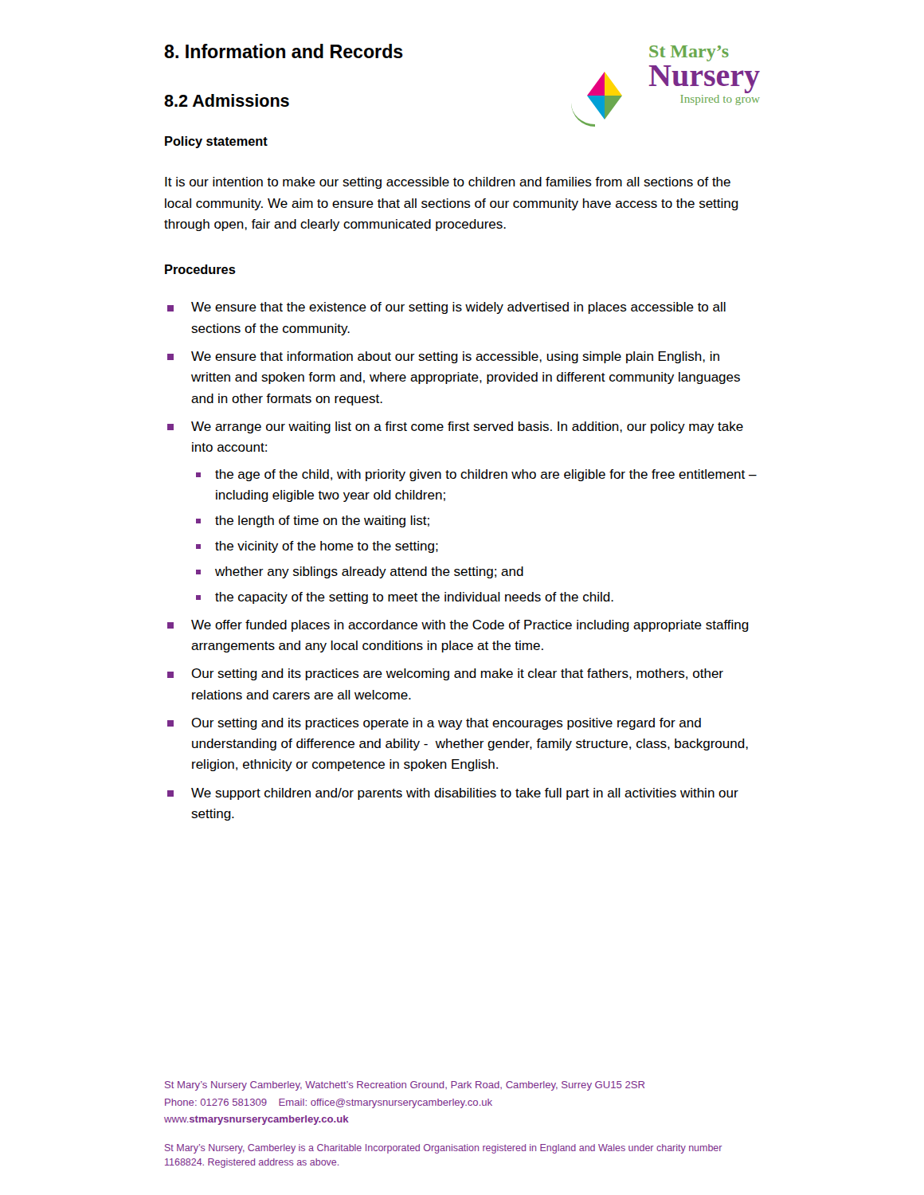8. Information and Records
8.2 Admissions
Policy statement
St Mary’s Nursery Inspired to grow
It is our intention to make our setting accessible to children and families from all sections of the local community. We aim to ensure that all sections of our community have access to the setting through open, fair and clearly communicated procedures.
Procedures
We ensure that the existence of our setting is widely advertised in places accessible to all sections of the community.
We ensure that information about our setting is accessible, using simple plain English, in written and spoken form and, where appropriate, provided in different community languages and in other formats on request.
We arrange our waiting list on a first come first served basis. In addition, our policy may take into account:
the age of the child, with priority given to children who are eligible for the free entitlement – including eligible two year old children;
the length of time on the waiting list;
the vicinity of the home to the setting;
whether any siblings already attend the setting; and
the capacity of the setting to meet the individual needs of the child.
We offer funded places in accordance with the Code of Practice including appropriate staffing arrangements and any local conditions in place at the time.
Our setting and its practices are welcoming and make it clear that fathers, mothers, other relations and carers are all welcome.
Our setting and its practices operate in a way that encourages positive regard for and understanding of difference and ability - whether gender, family structure, class, background, religion, ethnicity or competence in spoken English.
We support children and/or parents with disabilities to take full part in all activities within our setting.
St Mary’s Nursery Camberley, Watchett’s Recreation Ground, Park Road, Camberley, Surrey GU15 2SR
Phone: 01276 581309 Email: office@stmarysnurserycamberley.co.uk
www.stmarysnurserycamberley.co.uk
St Mary’s Nursery, Camberley is a Charitable Incorporated Organisation registered in England and Wales under charity number 1168824. Registered address as above.